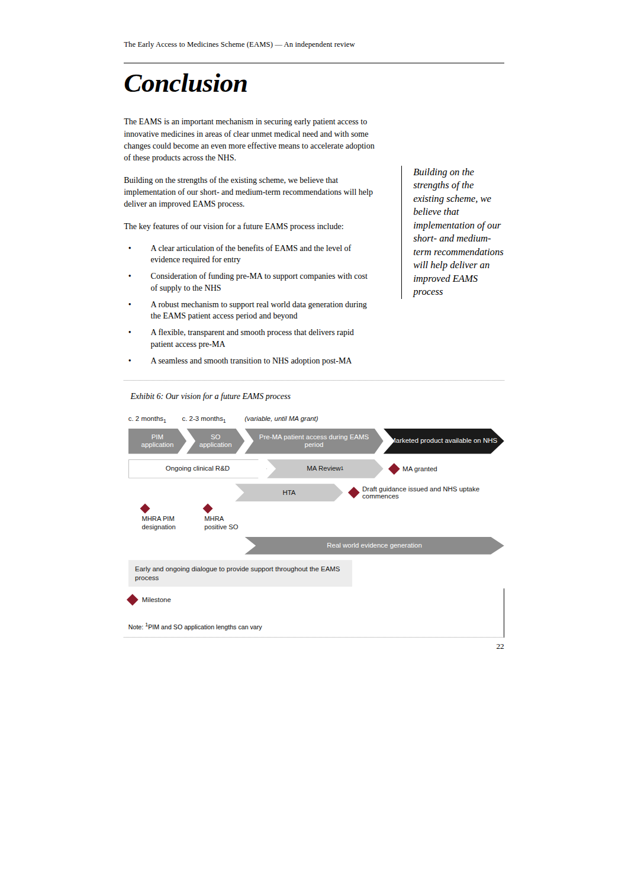The Early Access to Medicines Scheme (EAMS) — An independent review
Conclusion
The EAMS is an important mechanism in securing early patient access to innovative medicines in areas of clear unmet medical need and with some changes could become an even more effective means to accelerate adoption of these products across the NHS.
Building on the strengths of the existing scheme, we believe that implementation of our short- and medium-term recommendations will help deliver an improved EAMS process.
The key features of our vision for a future EAMS process include:
A clear articulation of the benefits of EAMS and the level of evidence required for entry
Consideration of funding pre-MA to support companies with cost of supply to the NHS
A robust mechanism to support real world data generation during the EAMS patient access period and beyond
A flexible, transparent and smooth process that delivers rapid patient access pre-MA
A seamless and smooth transition to NHS adoption post-MA
Building on the strengths of the existing scheme, we believe that implementation of our short- and medium-term recommendations will help deliver an improved EAMS process
Exhibit 6: Our vision for a future EAMS process
c. 2 months1
c. 2-3 months1
(variable, until MA grant)
PIM
application
SO
application
Pre-MA patient access during EAMS period
Marketed product available on NHS
Ongoing clinical R&D
MA Review1
MA granted
HTA
Draft guidance issued and NHS uptake commences
MHRA PIM
designation
MHRA
positive SO
Real world evidence generation
Early and ongoing dialogue to provide support throughout the EAMS process
Milestone
Note: 1PIM and SO application lengths can vary
22